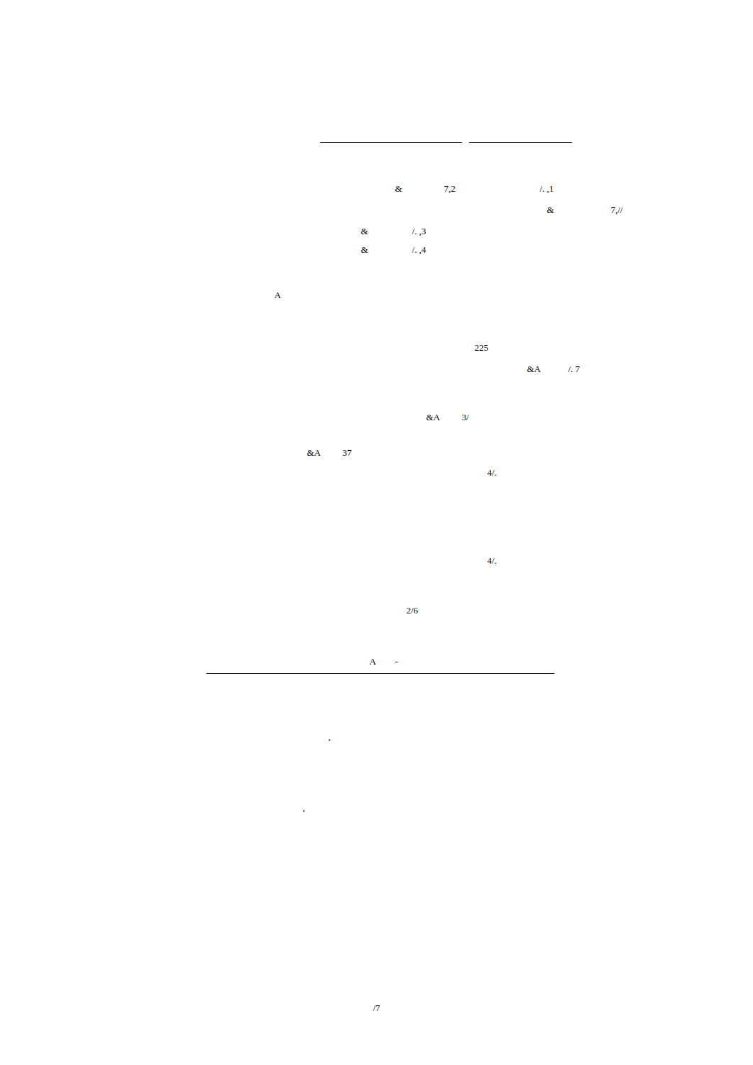&
7,2
/. ,1
&
7,//
&
/. ,3
&
/. ,4
A
225
&A
/. 7
&A
3/
&A
37
4/.
4/.
2/6
A
-
,
,
/7